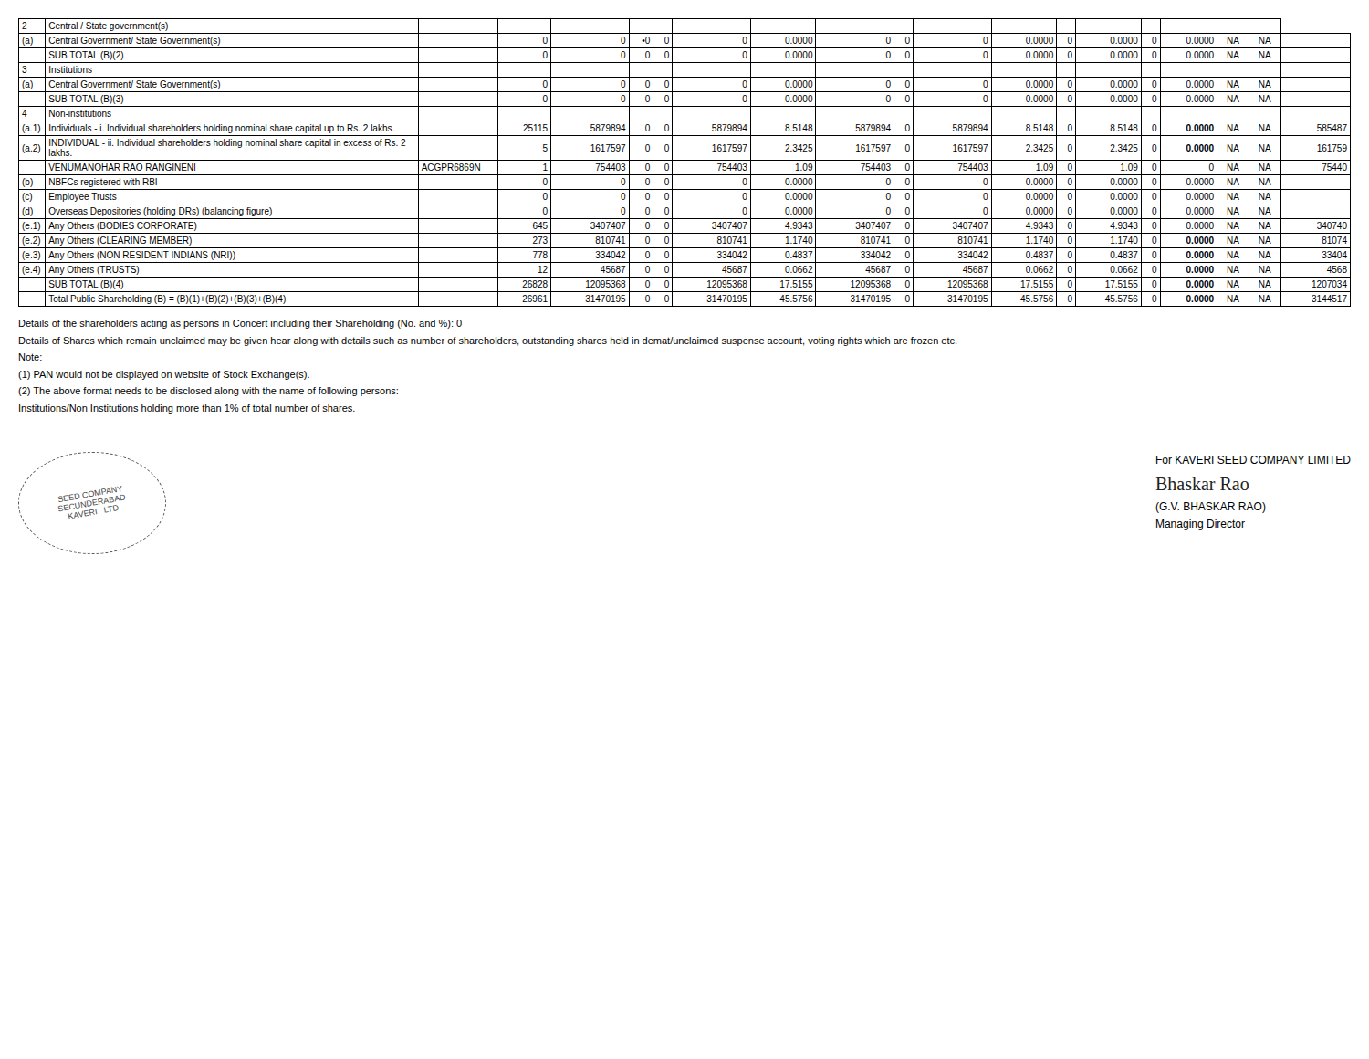| 2 | Central / State government(s) | | | | | | | | | | | | | | | | | |
| (a) | Central Government/ State Government(s) | | 0 | 0 | •0 | 0 | 0 | 0.0000 | 0 | 0 | 0 | 0.0000 | 0 | 0.0000 | 0 | 0.0000 | NA | NA | |
| | SUB TOTAL (B)(2) | | 0 | 0 | 0 | 0 | 0 | 0.0000 | 0 | 0 | 0 | 0.0000 | 0 | 0.0000 | 0 | 0.0000 | NA | NA | |
| 3 | Institutions | | | | | | | | | | | | | | | | | | |
| (a) | Central Government/ State Government(s) | | 0 | 0 | 0 | 0 | 0 | 0.0000 | 0 | 0 | 0 | 0.0000 | 0 | 0.0000 | 0 | 0.0000 | NA | NA | |
| | SUB TOTAL (B)(3) | | 0 | 0 | 0 | 0 | 0 | 0.0000 | 0 | 0 | 0 | 0.0000 | 0 | 0.0000 | 0 | 0.0000 | NA | NA | |
| 4 | Non-institutions | | | | | | | | | | | | | | | | | | |
| (a.1) | Individuals - i. Individual shareholders holding nominal share capital up to Rs. 2 lakhs. | | 25115 | 5879894 | 0 | 0 | 5879894 | 8.5148 | 5879894 | 0 | 5879894 | 8.5148 | 0 | 8.5148 | 0 | 0.0000 | NA | NA | 585487 |
| (a.2) | INDIVIDUAL - ii. Individual shareholders holding nominal share capital in excess of Rs. 2 lakhs. | | 5 | 1617597 | 0 | 0 | 1617597 | 2.3425 | 1617597 | 0 | 1617597 | 2.3425 | 0 | 2.3425 | 0 | 0.0000 | NA | NA | 161759 |
| | VENUMANOHAR RAO RANGINENI | ACGPR6869N | 1 | 754403 | 0 | 0 | 754403 | 1.09 | 754403 | 0 | 754403 | 1.09 | 0 | 1.09 | 0 | 0 | NA | NA | 75440 |
| (b) | NBFCs registered with RBI | | 0 | 0 | 0 | 0 | 0 | 0.0000 | 0 | 0 | 0 | 0.0000 | 0 | 0.0000 | 0 | 0.0000 | NA | NA | |
| (c) | Employee Trusts | | 0 | 0 | 0 | 0 | 0 | 0.0000 | 0 | 0 | 0 | 0.0000 | 0 | 0.0000 | 0 | 0.0000 | NA | NA | |
| (d) | Overseas Depositories (holding DRs) (balancing figure) | | 0 | 0 | 0 | 0 | 0 | 0.0000 | 0 | 0 | 0 | 0.0000 | 0 | 0.0000 | 0 | 0.0000 | NA | NA | |
| (e.1) | Any Others (BODIES CORPORATE) | | 645 | 3407407 | 0 | 0 | 3407407 | 4.9343 | 3407407 | 0 | 3407407 | 4.9343 | 0 | 4.9343 | 0 | 0.0000 | NA | NA | 340740 |
| (e.2) | Any Others (CLEARING MEMBER) | | 273 | 810741 | 0 | 0 | 810741 | 1.1740 | 810741 | 0 | 810741 | 1.1740 | 0 | 1.1740 | 0 | 0.0000 | NA | NA | 81074 |
| (e.3) | Any Others (NON RESIDENT INDIANS (NRI)) | | 778 | 334042 | 0 | 0 | 334042 | 0.4837 | 334042 | 0 | 334042 | 0.4837 | 0 | 0.4837 | 0 | 0.0000 | NA | NA | 33404 |
| (e.4) | Any Others (TRUSTS) | | 12 | 45687 | 0 | 0 | 45687 | 0.0662 | 45687 | 0 | 45687 | 0.0662 | 0 | 0.0662 | 0 | 0.0000 | NA | NA | 4568 |
| | SUB TOTAL (B)(4) | | 26828 | 12095368 | 0 | 0 | 12095368 | 17.5155 | 12095368 | 0 | 12095368 | 17.5155 | 0 | 17.5155 | 0 | 0.0000 | NA | NA | 1207034 |
| | Total Public Shareholding (B) = (B)(1)+(B)(2)+(B)(3)+(B)(4) | | 26961 | 31470195 | 0 | 0 | 31470195 | 45.5756 | 31470195 | 0 | 31470195 | 45.5756 | 0 | 45.5756 | 0 | 0.0000 | NA | NA | 3144517 |
Details of the shareholders acting as persons in Concert including their Shareholding (No. and %): 0
Details of Shares which remain unclaimed may be given hear along with details such as number of shareholders, outstanding shares held in demat/unclaimed suspense account, voting rights which are frozen etc.
Note:
(1) PAN would not be displayed on website of Stock Exchange(s).
(2) The above format needs to be disclosed along with the name of following persons:
Institutions/Non Institutions holding more than 1% of total number of shares.
SEED COMPANY
SECUNDERABAD
KAVERI LTD
For KAVERI SEED COMPANY LIMITED
Bhaskar Rao
(G.V. BHASKAR RAO)
Managing Director